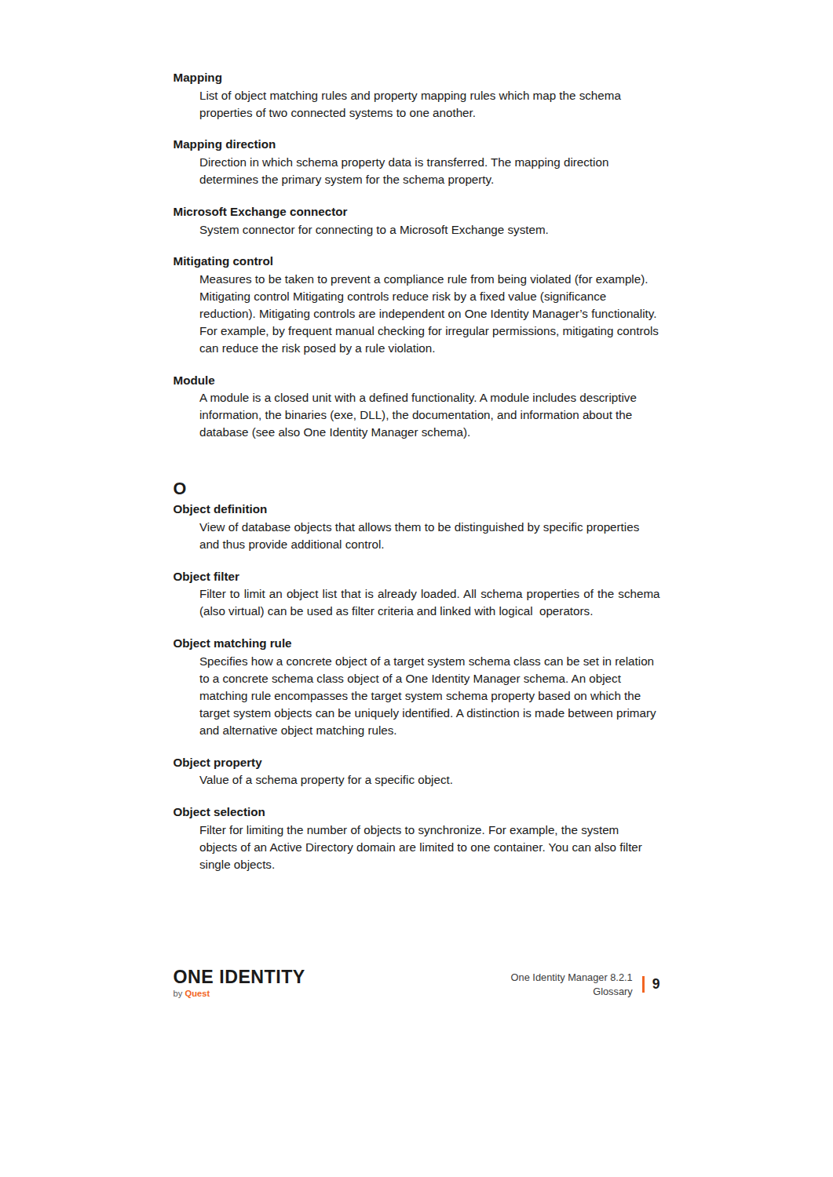Mapping
List of object matching rules and property mapping rules which map the schema properties of two connected systems to one another.
Mapping direction
Direction in which schema property data is transferred. The mapping direction determines the primary system for the schema property.
Microsoft Exchange connector
System connector for connecting to a Microsoft Exchange system.
Mitigating control
Measures to be taken to prevent a compliance rule from being violated (for example). Mitigating control Mitigating controls reduce risk by a fixed value (significance reduction). Mitigating controls are independent on One Identity Manager’s functionality. For example, by frequent manual checking for irregular permissions, mitigating controls can reduce the risk posed by a rule violation.
Module
A module is a closed unit with a defined functionality. A module includes descriptive information, the binaries (exe, DLL), the documentation, and information about the database (see also One Identity Manager schema).
O
Object definition
View of database objects that allows them to be distinguished by specific properties and thus provide additional control.
Object filter
Filter to limit an object list that is already loaded. All schema properties of the schema (also virtual) can be used as filter criteria and linked with logical operators.
Object matching rule
Specifies how a concrete object of a target system schema class can be set in relation to a concrete schema class object of a One Identity Manager schema. An object matching rule encompasses the target system schema property based on which the target system objects can be uniquely identified. A distinction is made between primary and alternative object matching rules.
Object property
Value of a schema property for a specific object.
Object selection
Filter for limiting the number of objects to synchronize. For example, the system objects of an Active Directory domain are limited to one container. You can also filter single objects.
ONE IDENTITY
by Quest
One Identity Manager 8.2.1
Glossary
9